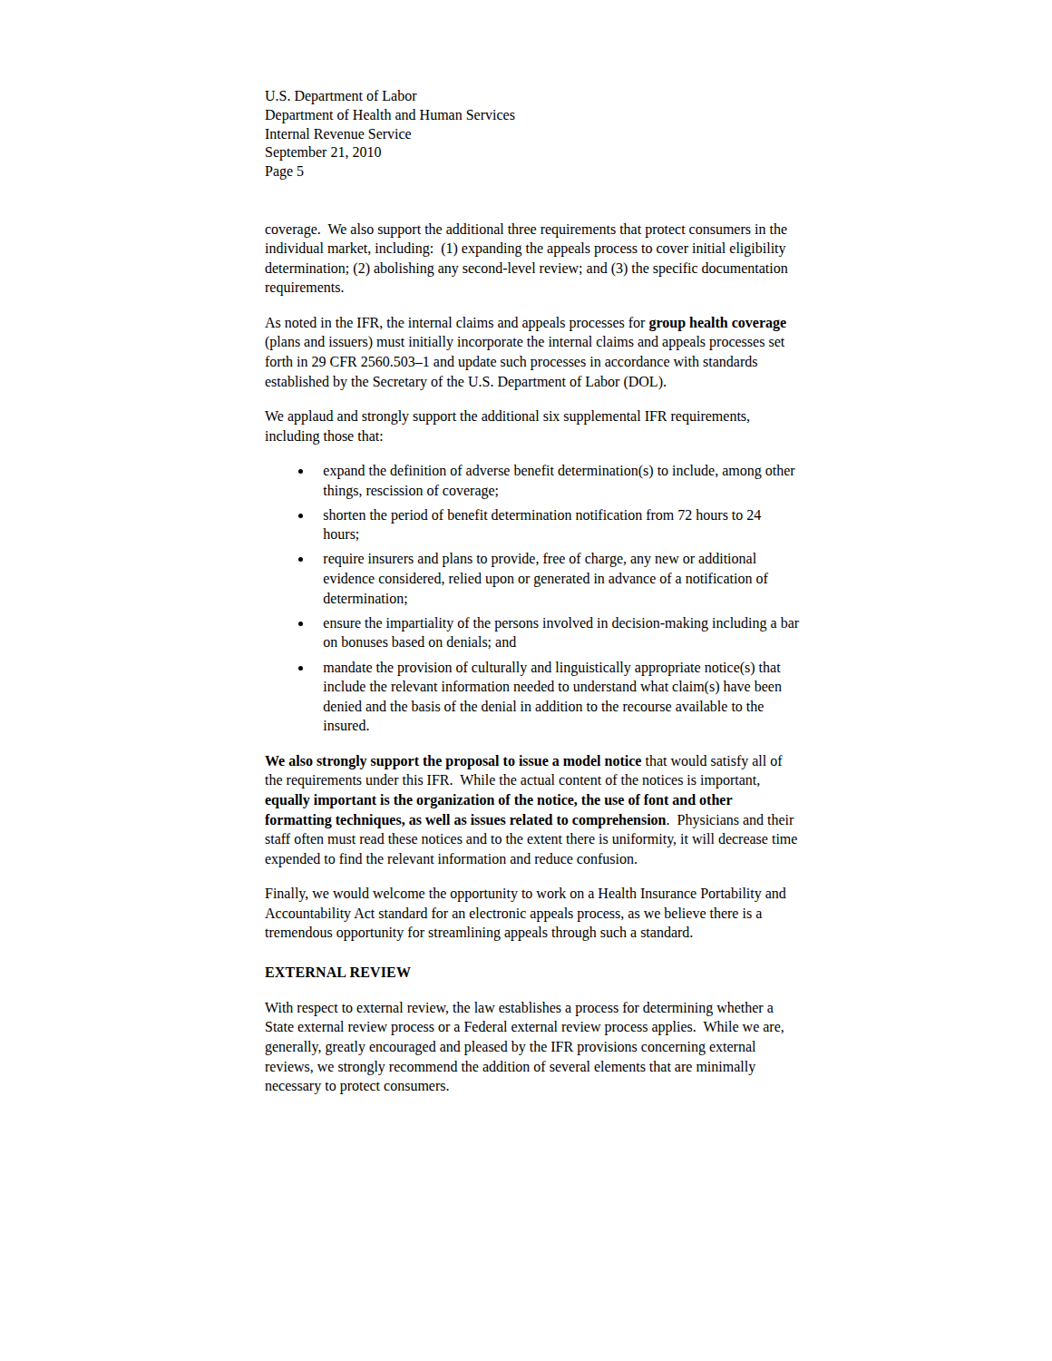U.S. Department of Labor
Department of Health and Human Services
Internal Revenue Service
September 21, 2010
Page 5
coverage. We also support the additional three requirements that protect consumers in the individual market, including: (1) expanding the appeals process to cover initial eligibility determination; (2) abolishing any second-level review; and (3) the specific documentation requirements.
As noted in the IFR, the internal claims and appeals processes for group health coverage (plans and issuers) must initially incorporate the internal claims and appeals processes set forth in 29 CFR 2560.503–1 and update such processes in accordance with standards established by the Secretary of the U.S. Department of Labor (DOL).
We applaud and strongly support the additional six supplemental IFR requirements, including those that:
expand the definition of adverse benefit determination(s) to include, among other things, rescission of coverage;
shorten the period of benefit determination notification from 72 hours to 24 hours;
require insurers and plans to provide, free of charge, any new or additional evidence considered, relied upon or generated in advance of a notification of determination;
ensure the impartiality of the persons involved in decision-making including a bar on bonuses based on denials; and
mandate the provision of culturally and linguistically appropriate notice(s) that include the relevant information needed to understand what claim(s) have been denied and the basis of the denial in addition to the recourse available to the insured.
We also strongly support the proposal to issue a model notice that would satisfy all of the requirements under this IFR. While the actual content of the notices is important, equally important is the organization of the notice, the use of font and other formatting techniques, as well as issues related to comprehension. Physicians and their staff often must read these notices and to the extent there is uniformity, it will decrease time expended to find the relevant information and reduce confusion.
Finally, we would welcome the opportunity to work on a Health Insurance Portability and Accountability Act standard for an electronic appeals process, as we believe there is a tremendous opportunity for streamlining appeals through such a standard.
EXTERNAL REVIEW
With respect to external review, the law establishes a process for determining whether a State external review process or a Federal external review process applies. While we are, generally, greatly encouraged and pleased by the IFR provisions concerning external reviews, we strongly recommend the addition of several elements that are minimally necessary to protect consumers.